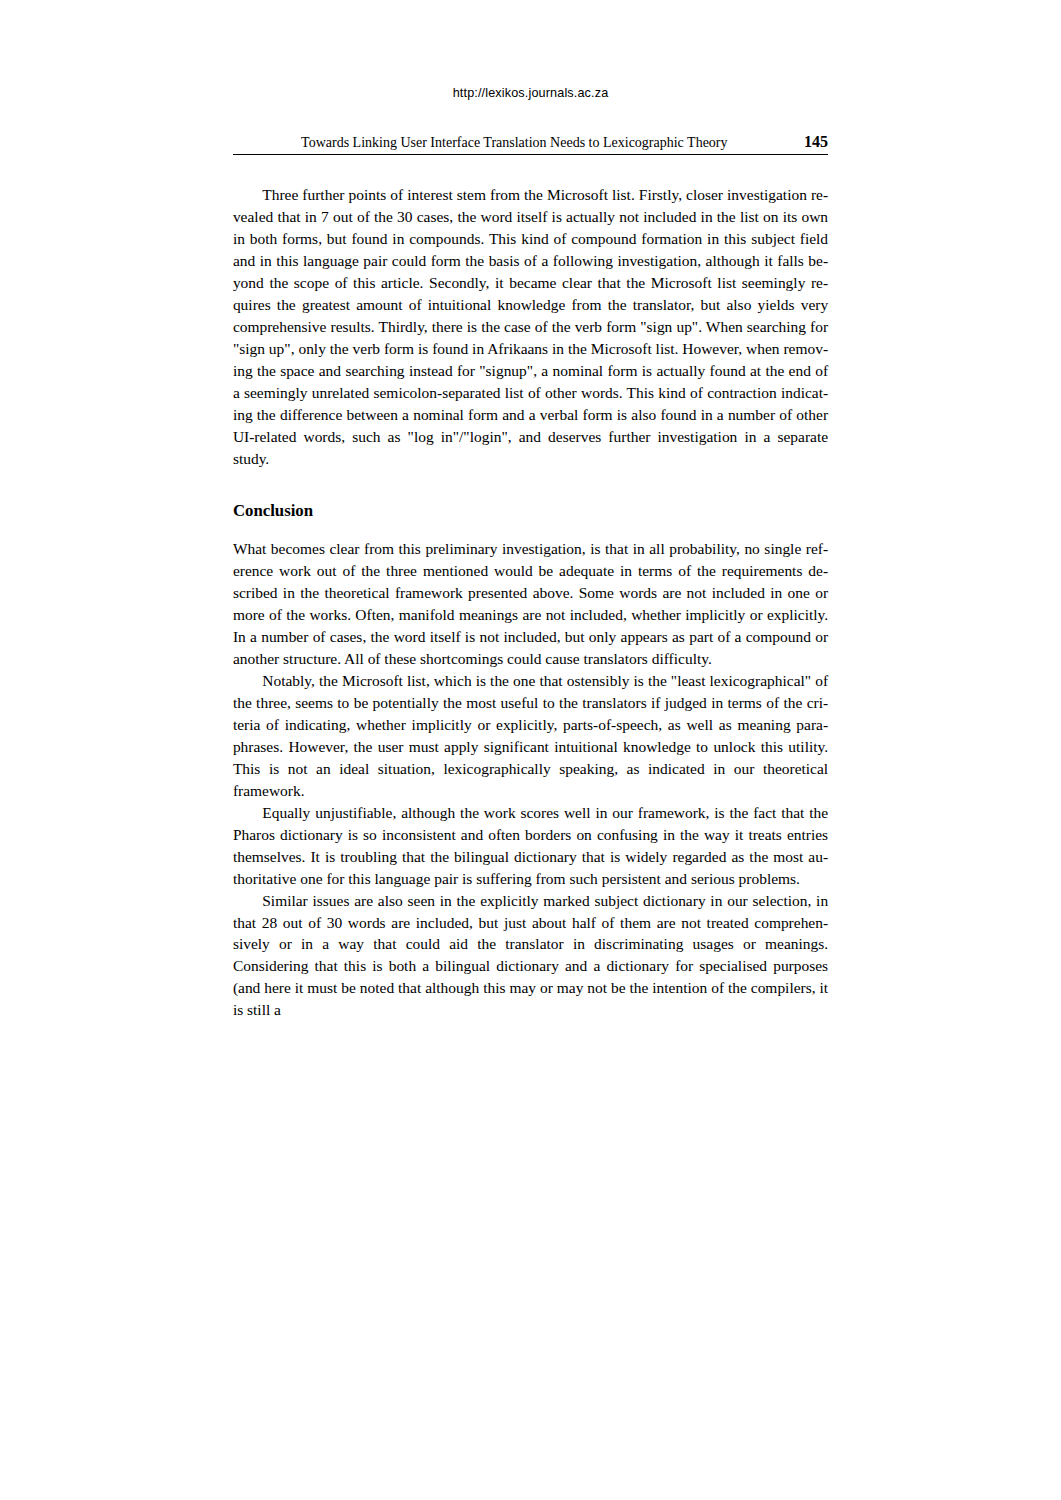http://lexikos.journals.ac.za
Towards Linking User Interface Translation Needs to Lexicographic Theory 145
Three further points of interest stem from the Microsoft list. Firstly, closer investigation revealed that in 7 out of the 30 cases, the word itself is actually not included in the list on its own in both forms, but found in compounds. This kind of compound formation in this subject field and in this language pair could form the basis of a following investigation, although it falls beyond the scope of this article. Secondly, it became clear that the Microsoft list seemingly requires the greatest amount of intuitional knowledge from the translator, but also yields very comprehensive results. Thirdly, there is the case of the verb form "sign up". When searching for "sign up", only the verb form is found in Afrikaans in the Microsoft list. However, when removing the space and searching instead for "signup", a nominal form is actually found at the end of a seemingly unrelated semicolon-separated list of other words. This kind of contraction indicating the difference between a nominal form and a verbal form is also found in a number of other UI-related words, such as "log in"/"login", and deserves further investigation in a separate study.
Conclusion
What becomes clear from this preliminary investigation, is that in all probability, no single reference work out of the three mentioned would be adequate in terms of the requirements described in the theoretical framework presented above. Some words are not included in one or more of the works. Often, manifold meanings are not included, whether implicitly or explicitly. In a number of cases, the word itself is not included, but only appears as part of a compound or another structure. All of these shortcomings could cause translators difficulty.
Notably, the Microsoft list, which is the one that ostensibly is the "least lexicographical" of the three, seems to be potentially the most useful to the translators if judged in terms of the criteria of indicating, whether implicitly or explicitly, parts-of-speech, as well as meaning paraphrases. However, the user must apply significant intuitional knowledge to unlock this utility. This is not an ideal situation, lexicographically speaking, as indicated in our theoretical framework.
Equally unjustifiable, although the work scores well in our framework, is the fact that the Pharos dictionary is so inconsistent and often borders on confusing in the way it treats entries themselves. It is troubling that the bilingual dictionary that is widely regarded as the most authoritative one for this language pair is suffering from such persistent and serious problems.
Similar issues are also seen in the explicitly marked subject dictionary in our selection, in that 28 out of 30 words are included, but just about half of them are not treated comprehensively or in a way that could aid the translator in discriminating usages or meanings. Considering that this is both a bilingual dictionary and a dictionary for specialised purposes (and here it must be noted that although this may or may not be the intention of the compilers, it is still a